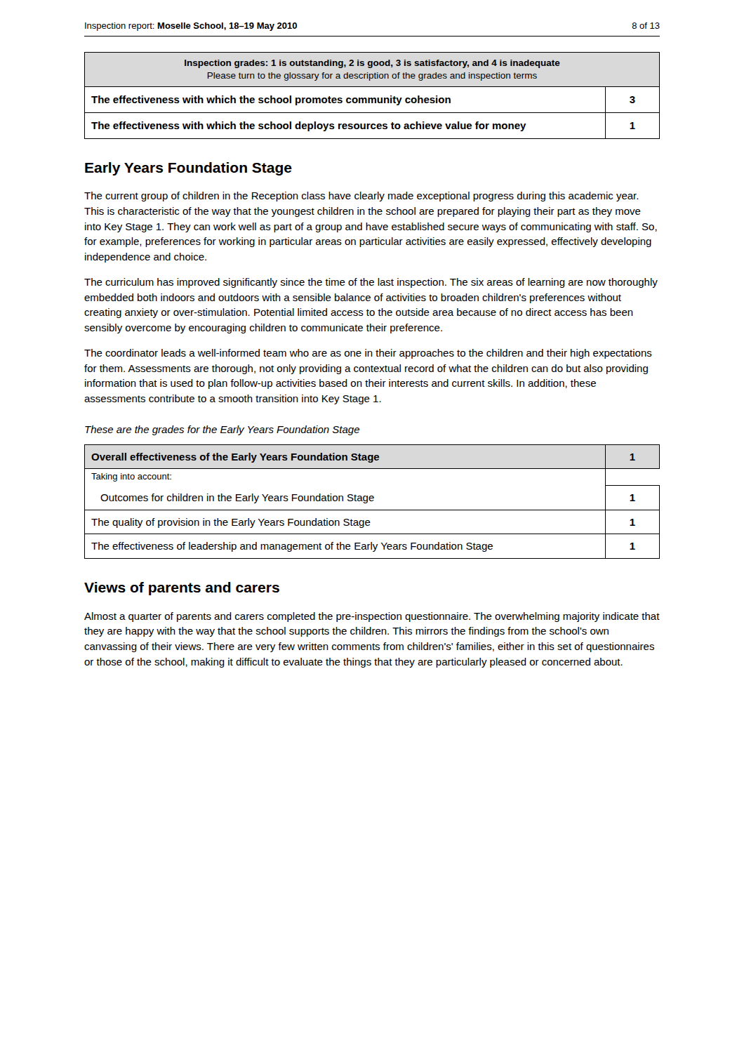Inspection report: Moselle School, 18–19 May 2010
8 of 13
| Inspection grades: 1 is outstanding, 2 is good, 3 is satisfactory, and 4 is inadequate Please turn to the glossary for a description of the grades and inspection terms |
| The effectiveness with which the school promotes community cohesion | 3 |
| The effectiveness with which the school deploys resources to achieve value for money | 1 |
Early Years Foundation Stage
The current group of children in the Reception class have clearly made exceptional progress during this academic year. This is characteristic of the way that the youngest children in the school are prepared for playing their part as they move into Key Stage 1. They can work well as part of a group and have established secure ways of communicating with staff. So, for example, preferences for working in particular areas on particular activities are easily expressed, effectively developing independence and choice.
The curriculum has improved significantly since the time of the last inspection. The six areas of learning are now thoroughly embedded both indoors and outdoors with a sensible balance of activities to broaden children's preferences without creating anxiety or over-stimulation. Potential limited access to the outside area because of no direct access has been sensibly overcome by encouraging children to communicate their preference.
The coordinator leads a well-informed team who are as one in their approaches to the children and their high expectations for them. Assessments are thorough, not only providing a contextual record of what the children can do but also providing information that is used to plan follow-up activities based on their interests and current skills. In addition, these assessments contribute to a smooth transition into Key Stage 1.
These are the grades for the Early Years Foundation Stage
| Overall effectiveness of the Early Years Foundation Stage | 1 |
| Taking into account: | |
| Outcomes for children in the Early Years Foundation Stage | 1 |
| The quality of provision in the Early Years Foundation Stage | 1 |
| The effectiveness of leadership and management of the Early Years Foundation Stage | 1 |
Views of parents and carers
Almost a quarter of parents and carers completed the pre-inspection questionnaire. The overwhelming majority indicate that they are happy with the way that the school supports the children. This mirrors the findings from the school's own canvassing of their views. There are very few written comments from children's' families, either in this set of questionnaires or those of the school, making it difficult to evaluate the things that they are particularly pleased or concerned about.